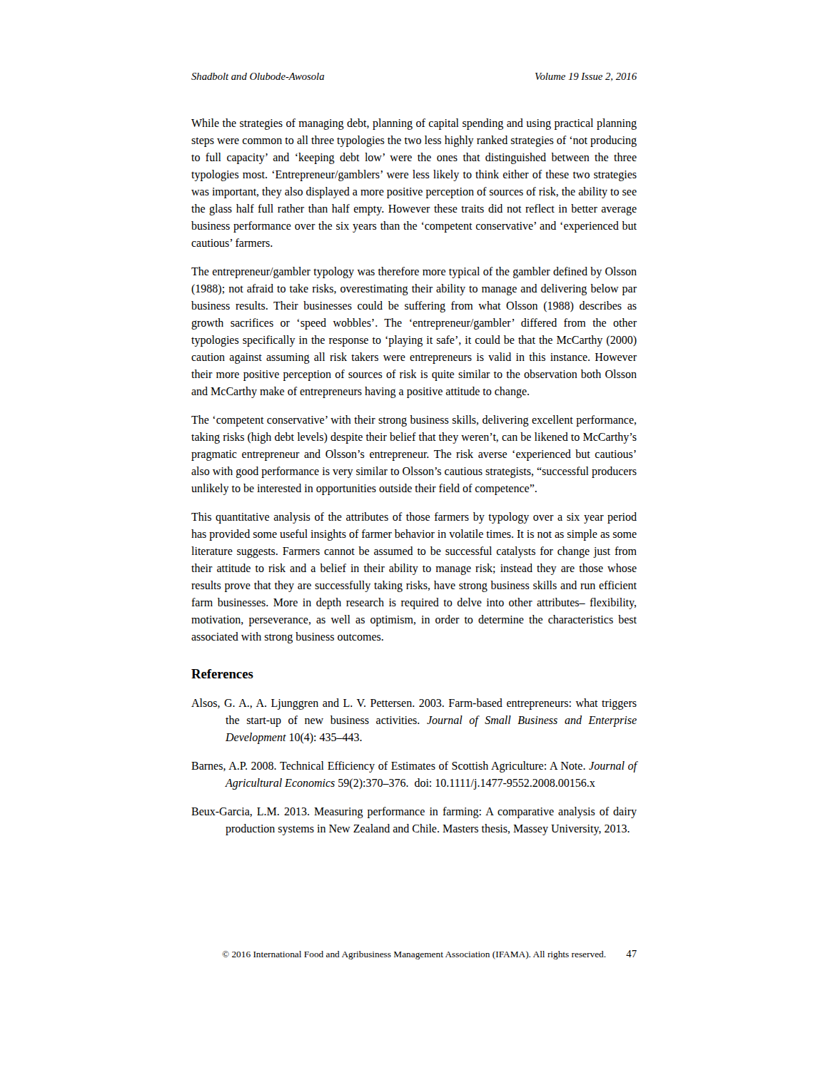Shadbolt and Olubode-Awosola
Volume 19 Issue 2, 2016
While the strategies of managing debt, planning of capital spending and using practical planning steps were common to all three typologies the two less highly ranked strategies of ‘not producing to full capacity’ and ‘keeping debt low’ were the ones that distinguished between the three typologies most. ‘Entrepreneur/gamblers’ were less likely to think either of these two strategies was important, they also displayed a more positive perception of sources of risk, the ability to see the glass half full rather than half empty. However these traits did not reflect in better average business performance over the six years than the ‘competent conservative’ and ‘experienced but cautious’ farmers.
The entrepreneur/gambler typology was therefore more typical of the gambler defined by Olsson (1988); not afraid to take risks, overestimating their ability to manage and delivering below par business results. Their businesses could be suffering from what Olsson (1988) describes as growth sacrifices or ‘speed wobbles’. The ‘entrepreneur/gambler’ differed from the other typologies specifically in the response to ‘playing it safe’, it could be that the McCarthy (2000) caution against assuming all risk takers were entrepreneurs is valid in this instance. However their more positive perception of sources of risk is quite similar to the observation both Olsson and McCarthy make of entrepreneurs having a positive attitude to change.
The ‘competent conservative’ with their strong business skills, delivering excellent performance, taking risks (high debt levels) despite their belief that they weren’t, can be likened to McCarthy’s pragmatic entrepreneur and Olsson’s entrepreneur. The risk averse ‘experienced but cautious’ also with good performance is very similar to Olsson’s cautious strategists, “successful producers unlikely to be interested in opportunities outside their field of competence”.
This quantitative analysis of the attributes of those farmers by typology over a six year period has provided some useful insights of farmer behavior in volatile times. It is not as simple as some literature suggests. Farmers cannot be assumed to be successful catalysts for change just from their attitude to risk and a belief in their ability to manage risk; instead they are those whose results prove that they are successfully taking risks, have strong business skills and run efficient farm businesses. More in depth research is required to delve into other attributes– flexibility, motivation, perseverance, as well as optimism, in order to determine the characteristics best associated with strong business outcomes.
References
Alsos, G. A., A. Ljunggren and L. V. Pettersen. 2003. Farm-based entrepreneurs: what triggers the start-up of new business activities. Journal of Small Business and Enterprise Development 10(4): 435–443.
Barnes, A.P. 2008. Technical Efficiency of Estimates of Scottish Agriculture: A Note. Journal of Agricultural Economics 59(2):370–376. doi: 10.1111/j.1477-9552.2008.00156.x
Beux-Garcia, L.M. 2013. Measuring performance in farming: A comparative analysis of dairy production systems in New Zealand and Chile. Masters thesis, Massey University, 2013.
© 2016 International Food and Agribusiness Management Association (IFAMA). All rights reserved. 47